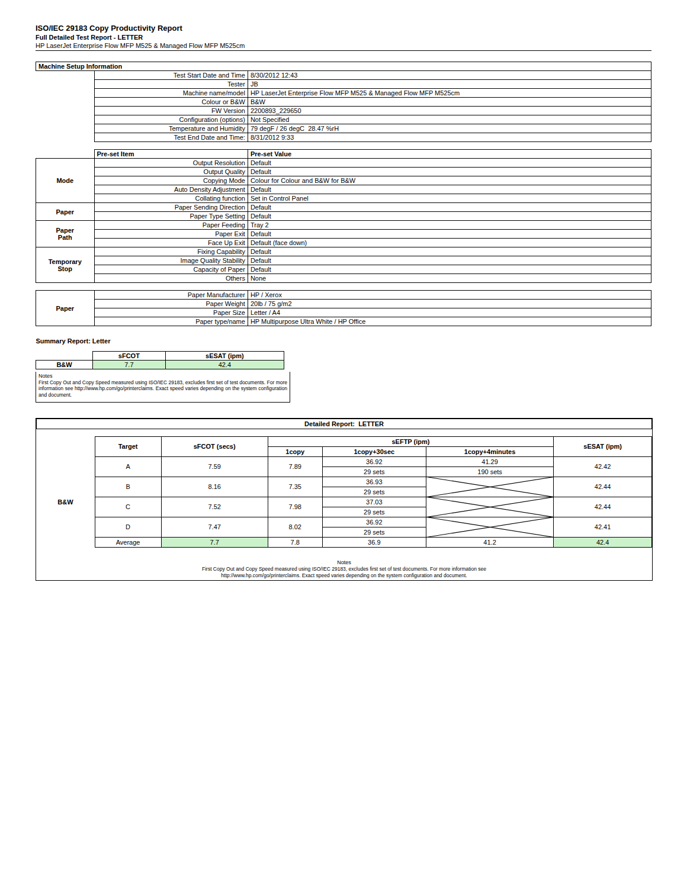ISO/IEC 29183 Copy Productivity Report
Full Detailed Test Report - LETTER
HP LaserJet Enterprise Flow MFP M525 & Managed Flow MFP M525cm
| Machine Setup Information |
| | Test Start Date and Time | 8/30/2012 12:43 |
| | Tester | JB |
| | Machine name/model | HP LaserJet Enterprise Flow MFP M525 & Managed Flow MFP M525cm |
| | Colour or B&W | B&W |
| | FW Version | 2200893_229650 |
| | Configuration (options) | Not Specified |
| | Temperature and Humidity | 79 degF / 26 degC 28.47 %rH |
| | Test End Date and Time: | 8/31/2012 9:33 |
| | Pre-set Item | Pre-set Value |
| Mode | Output Resolution | Default |
| Output Quality | Default |
| Copying Mode | Colour for Colour and B&W for B&W |
| Auto Density Adjustment | Default |
| Collating function | Set in Control Panel |
| Paper | Paper Sending Direction | Default |
| Paper Type Setting | Default |
| Paper Path | Paper Feeding | Tray 2 |
| Paper Exit | Default |
| Face Up Exit | Default (face down) |
| Temporary Stop | Fixing Capability | Default |
| Image Quality Stability | Default |
| Capacity of Paper | Default |
| Others | None |
| Paper | Paper Manufacturer | HP / Xerox |
| Paper Weight | 20lb / 75 g/m2 |
| Paper Size | Letter / A4 |
| Paper type/name | HP Multipurpose Ultra White / HP Office |
| Summary Report: Letter |
| | sFCOT | sESAT (ipm) |
| B&W | 7.7 | 42.4 |
Notes First Copy Out and Copy Speed measured using ISO/IEC 29183, excludes first set of test documents. For more information see http://www.hp.com/go/printerclaims. Exact speed varies depending on the system configuration and document.
| Detailed Report: LETTER |
| | Target | sFCOT (secs) | sEFTP (ipm) | sESAT (ipm) |
| 1copy | 1copy+30sec | 1copy+4minutes |
| B&W | A | 7.59 | 7.89 | 36.92 | 41.29 | 42.42 |
| 29 sets | 190 sets |
| B | 8.16 | 7.35 | 36.93 | | 42.44 |
| 29 sets |
| C | 7.52 | 7.98 | 37.03 | | 42.44 |
| 29 sets |
| D | 7.47 | 8.02 | 36.92 | | 42.41 |
| 29 sets |
| Average | 7.7 | 7.8 | 36.9 | 41.2 | 42.4 |
| Notes First Copy Out and Copy Speed measured using ISO/IEC 29183, excludes first set of test documents. For more information see http://www.hp.com/go/printerclaims. Exact speed varies depending on the system configuration and document. |